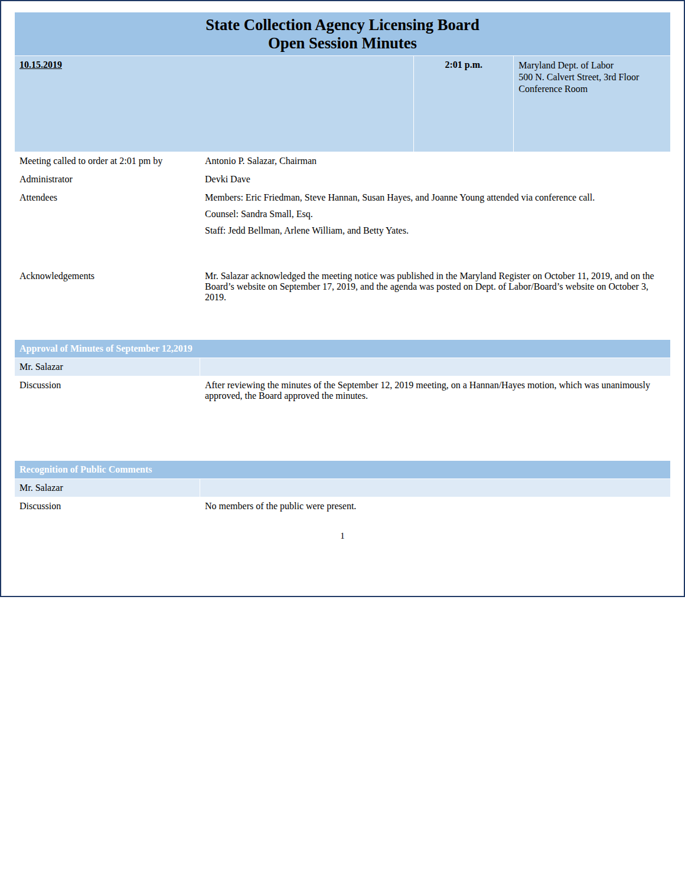| State Collection Agency Licensing Board Open Session Minutes |
| 10.15.2019 | 2:01 p.m. | Maryland Dept. of Labor 500 N. Calvert Street, 3rd Floor Conference Room |
| Meeting called to order at 2:01 pm by | Antonio P. Salazar, Chairman |
| Administrator | Devki Dave |
| Attendees | Members: Eric Friedman, Steve Hannan, Susan Hayes, and Joanne Young attended via conference call. Counsel: Sandra Small, Esq. Staff: Jedd Bellman, Arlene William, and Betty Yates. |
| Acknowledgements | Mr. Salazar acknowledged the meeting notice was published in the Maryland Register on October 11, 2019, and on the Board’s website on September 17, 2019, and the agenda was posted on Dept. of Labor/Board’s website on October 3, 2019. |
| Approval of Minutes of September 12,2019 |
| Mr. Salazar | |
| Discussion | After reviewing the minutes of the September 12, 2019 meeting, on a Hannan/Hayes motion, which was unanimously approved, the Board approved the minutes. |
| Recognition of Public Comments |
| Mr. Salazar | |
| Discussion | No members of the public were present. |
1